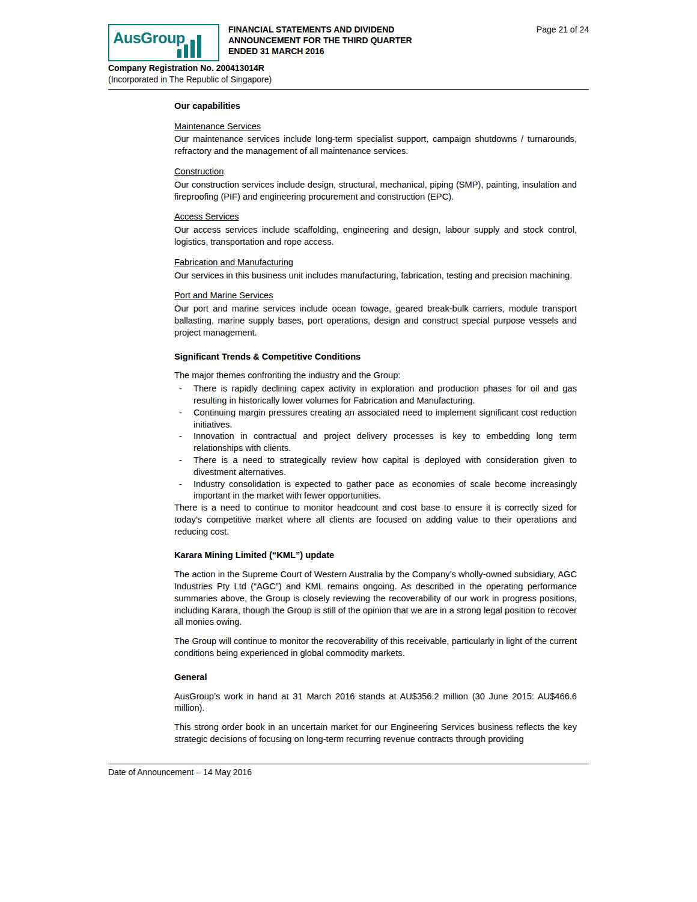| AusGroup | Financial Statements and Dividend Announcement for the Third Quarter Ended 31 March 2016 | Page 21 of 24 |
| Company Registration No. 200413014R (Incorporated in The Republic of Singapore) | |
Our capabilities
Maintenance Services
Our maintenance services include long-term specialist support, campaign shutdowns / turnarounds, refractory and the management of all maintenance services.
Construction
Our construction services include design, structural, mechanical, piping (SMP), painting, insulation and fireproofing (PIF) and engineering procurement and construction (EPC).
Access Services
Our access services include scaffolding, engineering and design, labour supply and stock control, logistics, transportation and rope access.
Fabrication and Manufacturing
Our services in this business unit includes manufacturing, fabrication, testing and precision machining.
Port and Marine Services
Our port and marine services include ocean towage, geared break-bulk carriers, module transport ballasting, marine supply bases, port operations, design and construct special purpose vessels and project management.
Significant Trends & Competitive Conditions
The major themes confronting the industry and the Group:
There is rapidly declining capex activity in exploration and production phases for oil and gas resulting in historically lower volumes for Fabrication and Manufacturing.
Continuing margin pressures creating an associated need to implement significant cost reduction initiatives.
Innovation in contractual and project delivery processes is key to embedding long term relationships with clients.
There is a need to strategically review how capital is deployed with consideration given to divestment alternatives.
Industry consolidation is expected to gather pace as economies of scale become increasingly important in the market with fewer opportunities.
There is a need to continue to monitor headcount and cost base to ensure it is correctly sized for today’s competitive market where all clients are focused on adding value to their operations and reducing cost.
Karara Mining Limited (“KML”) update
The action in the Supreme Court of Western Australia by the Company’s wholly-owned subsidiary, AGC Industries Pty Ltd (“AGC”) and KML remains ongoing. As described in the operating performance summaries above, the Group is closely reviewing the recoverability of our work in progress positions, including Karara, though the Group is still of the opinion that we are in a strong legal position to recover all monies owing.
The Group will continue to monitor the recoverability of this receivable, particularly in light of the current conditions being experienced in global commodity markets.
General
AusGroup’s work in hand at 31 March 2016 stands at AU$356.2 million (30 June 2015: AU$466.6 million).
This strong order book in an uncertain market for our Engineering Services business reflects the key strategic decisions of focusing on long-term recurring revenue contracts through providing
Date of Announcement – 14 May 2016